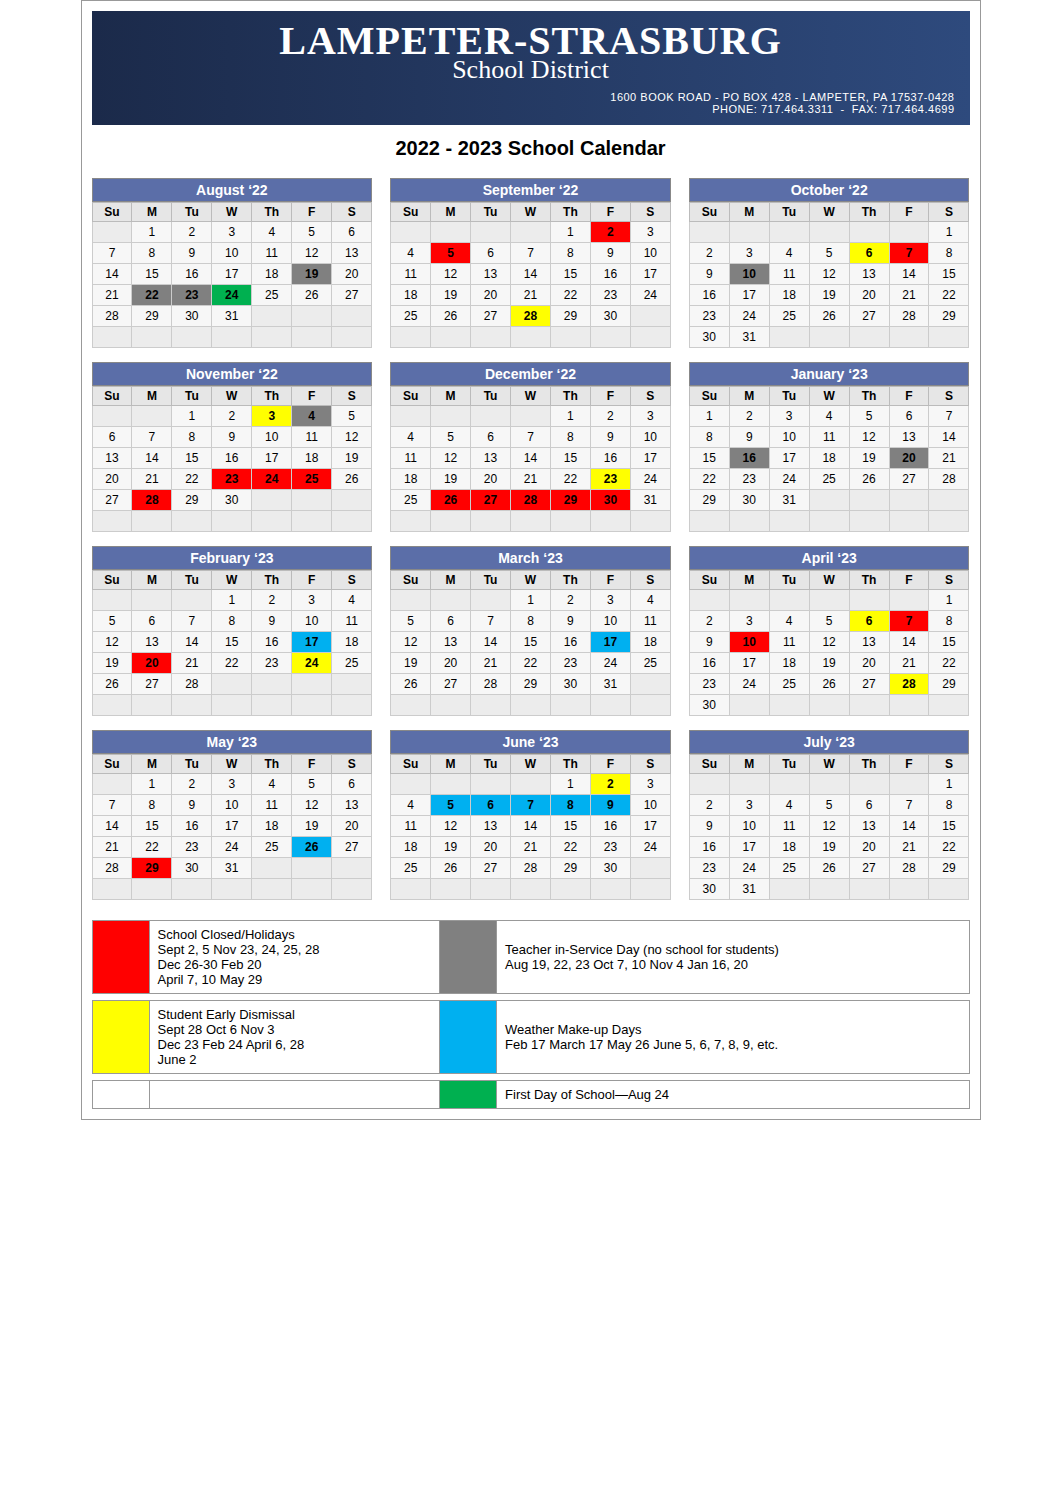LAMPETER-STRASBURG
School District
1600 BOOK ROAD - PO BOX 428 - LAMPETER, PA 17537-0428
PHONE: 717.464.3311 - FAX: 717.464.4699
2022 - 2023 School Calendar
August ‘22
| Su | M | Tu | W | Th | F | S |
| --- | --- | --- | --- | --- | --- | --- |
| | 1 | 2 | 3 | 4 | 5 | 6 |
| 7 | 8 | 9 | 10 | 11 | 12 | 13 |
| 14 | 15 | 16 | 17 | 18 | 19 | 20 |
| 21 | 22 | 23 | 24 | 25 | 26 | 27 |
| 28 | 29 | 30 | 31 | | | |
September ‘22
| Su | M | Tu | W | Th | F | S |
| --- | --- | --- | --- | --- | --- | --- |
| | | | | 1 | 2 | 3 |
| 4 | 5 | 6 | 7 | 8 | 9 | 10 |
| 11 | 12 | 13 | 14 | 15 | 16 | 17 |
| 18 | 19 | 20 | 21 | 22 | 23 | 24 |
| 25 | 26 | 27 | 28 | 29 | 30 | |
October ‘22
| Su | M | Tu | W | Th | F | S |
| --- | --- | --- | --- | --- | --- | --- |
| | | | | | | 1 |
| 2 | 3 | 4 | 5 | 6 | 7 | 8 |
| 9 | 10 | 11 | 12 | 13 | 14 | 15 |
| 16 | 17 | 18 | 19 | 20 | 21 | 22 |
| 23 | 24 | 25 | 26 | 27 | 28 | 29 |
| 30 | 31 | | | | | |
November ‘22
| Su | M | Tu | W | Th | F | S |
| --- | --- | --- | --- | --- | --- | --- |
| | | 1 | 2 | 3 | 4 | 5 |
| 6 | 7 | 8 | 9 | 10 | 11 | 12 |
| 13 | 14 | 15 | 16 | 17 | 18 | 19 |
| 20 | 21 | 22 | 23 | 24 | 25 | 26 |
| 27 | 28 | 29 | 30 | | | |
December ‘22
| Su | M | Tu | W | Th | F | S |
| --- | --- | --- | --- | --- | --- | --- |
| | | | | 1 | 2 | 3 |
| 4 | 5 | 6 | 7 | 8 | 9 | 10 |
| 11 | 12 | 13 | 14 | 15 | 16 | 17 |
| 18 | 19 | 20 | 21 | 22 | 23 | 24 |
| 25 | 26 | 27 | 28 | 29 | 30 | 31 |
January ‘23
| Su | M | Tu | W | Th | F | S |
| --- | --- | --- | --- | --- | --- | --- |
| 1 | 2 | 3 | 4 | 5 | 6 | 7 |
| 8 | 9 | 10 | 11 | 12 | 13 | 14 |
| 15 | 16 | 17 | 18 | 19 | 20 | 21 |
| 22 | 23 | 24 | 25 | 26 | 27 | 28 |
| 29 | 30 | 31 | | | | |
February ‘23
| Su | M | Tu | W | Th | F | S |
| --- | --- | --- | --- | --- | --- | --- |
| | | | 1 | 2 | 3 | 4 |
| 5 | 6 | 7 | 8 | 9 | 10 | 11 |
| 12 | 13 | 14 | 15 | 16 | 17 | 18 |
| 19 | 20 | 21 | 22 | 23 | 24 | 25 |
| 26 | 27 | 28 | | | | |
March ‘23
| Su | M | Tu | W | Th | F | S |
| --- | --- | --- | --- | --- | --- | --- |
| | | | 1 | 2 | 3 | 4 |
| 5 | 6 | 7 | 8 | 9 | 10 | 11 |
| 12 | 13 | 14 | 15 | 16 | 17 | 18 |
| 19 | 20 | 21 | 22 | 23 | 24 | 25 |
| 26 | 27 | 28 | 29 | 30 | 31 | |
April ‘23
| Su | M | Tu | W | Th | F | S |
| --- | --- | --- | --- | --- | --- | --- |
| | | | | | | 1 |
| 2 | 3 | 4 | 5 | 6 | 7 | 8 |
| 9 | 10 | 11 | 12 | 13 | 14 | 15 |
| 16 | 17 | 18 | 19 | 20 | 21 | 22 |
| 23 | 24 | 25 | 26 | 27 | 28 | 29 |
| 30 | | | | | | |
May ‘23
| Su | M | Tu | W | Th | F | S |
| --- | --- | --- | --- | --- | --- | --- |
| | 1 | 2 | 3 | 4 | 5 | 6 |
| 7 | 8 | 9 | 10 | 11 | 12 | 13 |
| 14 | 15 | 16 | 17 | 18 | 19 | 20 |
| 21 | 22 | 23 | 24 | 25 | 26 | 27 |
| 28 | 29 | 30 | 31 | | | |
June ‘23
| Su | M | Tu | W | Th | F | S |
| --- | --- | --- | --- | --- | --- | --- |
| | | | | 1 | 2 | 3 |
| 4 | 5 | 6 | 7 | 8 | 9 | 10 |
| 11 | 12 | 13 | 14 | 15 | 16 | 17 |
| 18 | 19 | 20 | 21 | 22 | 23 | 24 |
| 25 | 26 | 27 | 28 | 29 | 30 | |
July ‘23
| Su | M | Tu | W | Th | F | S |
| --- | --- | --- | --- | --- | --- | --- |
| | | | | | | 1 |
| 2 | 3 | 4 | 5 | 6 | 7 | 8 |
| 9 | 10 | 11 | 12 | 13 | 14 | 15 |
| 16 | 17 | 18 | 19 | 20 | 21 | 22 |
| 23 | 24 | 25 | 26 | 27 | 28 | 29 |
| 30 | 31 | | | | | |
| | School Closed/Holidays Sept 2, 5 Nov 23, 24, 25, 28 Dec 26-30 Feb 20 April 7, 10 May 29 | | Teacher in-Service Day (no school for students) Aug 19, 22, 23 Oct 7, 10 Nov 4 Jan 16, 20 |
| | Student Early Dismissal Sept 28 Oct 6 Nov 3 Dec 23 Feb 24 April 6, 28 June 2 | | Weather Make-up Days Feb 17 March 17 May 26 June 5, 6, 7, 8, 9, etc. |
| | | | First Day of School—Aug 24 |